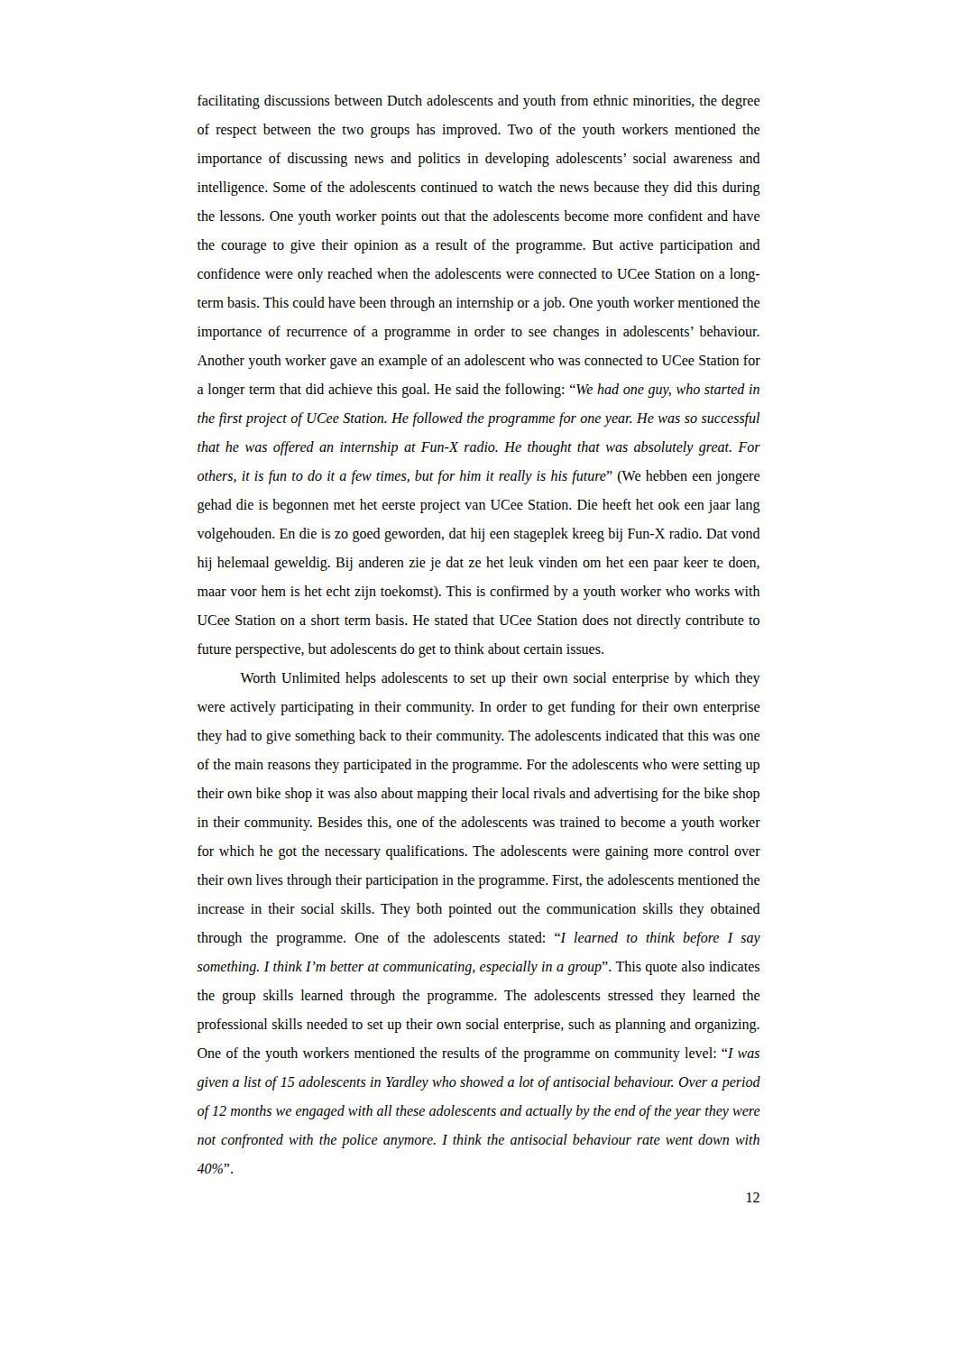facilitating discussions between Dutch adolescents and youth from ethnic minorities, the degree of respect between the two groups has improved. Two of the youth workers mentioned the importance of discussing news and politics in developing adolescents’ social awareness and intelligence. Some of the adolescents continued to watch the news because they did this during the lessons. One youth worker points out that the adolescents become more confident and have the courage to give their opinion as a result of the programme. But active participation and confidence were only reached when the adolescents were connected to UCee Station on a long-term basis. This could have been through an internship or a job. One youth worker mentioned the importance of recurrence of a programme in order to see changes in adolescents’ behaviour. Another youth worker gave an example of an adolescent who was connected to UCee Station for a longer term that did achieve this goal. He said the following: “We had one guy, who started in the first project of UCee Station. He followed the programme for one year. He was so successful that he was offered an internship at Fun-X radio. He thought that was absolutely great. For others, it is fun to do it a few times, but for him it really is his future” (We hebben een jongere gehad die is begonnen met het eerste project van UCee Station. Die heeft het ook een jaar lang volgehouden. En die is zo goed geworden, dat hij een stageplek kreeg bij Fun-X radio. Dat vond hij helemaal geweldig. Bij anderen zie je dat ze het leuk vinden om het een paar keer te doen, maar voor hem is het echt zijn toekomst). This is confirmed by a youth worker who works with UCee Station on a short term basis. He stated that UCee Station does not directly contribute to future perspective, but adolescents do get to think about certain issues.
Worth Unlimited helps adolescents to set up their own social enterprise by which they were actively participating in their community. In order to get funding for their own enterprise they had to give something back to their community. The adolescents indicated that this was one of the main reasons they participated in the programme. For the adolescents who were setting up their own bike shop it was also about mapping their local rivals and advertising for the bike shop in their community. Besides this, one of the adolescents was trained to become a youth worker for which he got the necessary qualifications. The adolescents were gaining more control over their own lives through their participation in the programme. First, the adolescents mentioned the increase in their social skills. They both pointed out the communication skills they obtained through the programme. One of the adolescents stated: “I learned to think before I say something. I think I’m better at communicating, especially in a group”. This quote also indicates the group skills learned through the programme. The adolescents stressed they learned the professional skills needed to set up their own social enterprise, such as planning and organizing. One of the youth workers mentioned the results of the programme on community level: “I was given a list of 15 adolescents in Yardley who showed a lot of antisocial behaviour. Over a period of 12 months we engaged with all these adolescents and actually by the end of the year they were not confronted with the police anymore. I think the antisocial behaviour rate went down with 40%”.
12